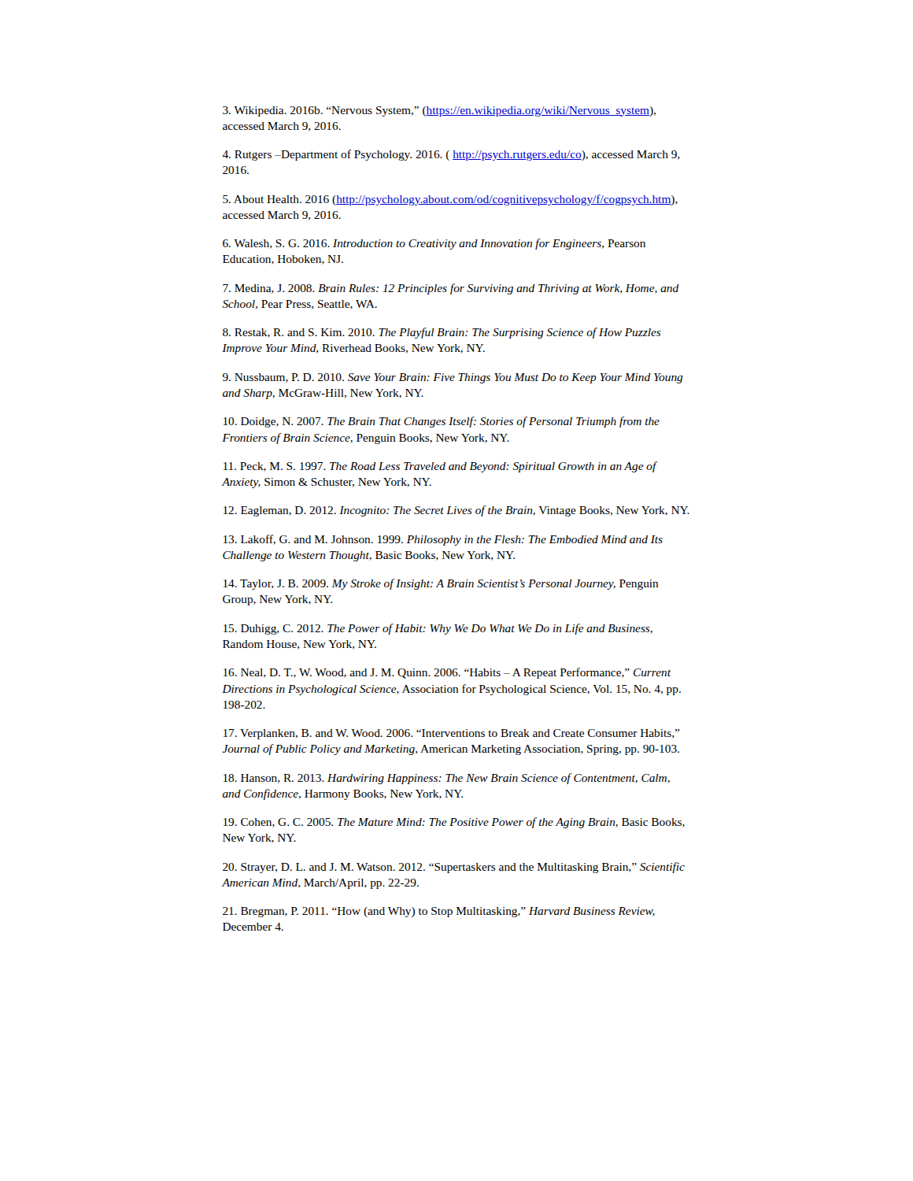3. Wikipedia. 2016b. “Nervous System,” (https://en.wikipedia.org/wiki/Nervous_system), accessed March 9, 2016.
4. Rutgers –Department of Psychology. 2016. ( http://psych.rutgers.edu/co), accessed March 9, 2016.
5. About Health. 2016 (http://psychology.about.com/od/cognitivepsychology/f/cogpsych.htm), accessed March 9, 2016.
6. Walesh, S. G. 2016. Introduction to Creativity and Innovation for Engineers, Pearson Education, Hoboken, NJ.
7. Medina, J. 2008. Brain Rules: 12 Principles for Surviving and Thriving at Work, Home, and School, Pear Press, Seattle, WA.
8. Restak, R. and S. Kim. 2010. The Playful Brain: The Surprising Science of How Puzzles Improve Your Mind, Riverhead Books, New York, NY.
9. Nussbaum, P. D. 2010. Save Your Brain: Five Things You Must Do to Keep Your Mind Young and Sharp, McGraw-Hill, New York, NY.
10. Doidge, N. 2007. The Brain That Changes Itself: Stories of Personal Triumph from the Frontiers of Brain Science, Penguin Books, New York, NY.
11. Peck, M. S. 1997. The Road Less Traveled and Beyond: Spiritual Growth in an Age of Anxiety, Simon & Schuster, New York, NY.
12. Eagleman, D. 2012. Incognito: The Secret Lives of the Brain, Vintage Books, New York, NY.
13. Lakoff, G. and M. Johnson. 1999. Philosophy in the Flesh: The Embodied Mind and Its Challenge to Western Thought, Basic Books, New York, NY.
14. Taylor, J. B. 2009. My Stroke of Insight: A Brain Scientist’s Personal Journey, Penguin Group, New York, NY.
15. Duhigg, C. 2012. The Power of Habit: Why We Do What We Do in Life and Business, Random House, New York, NY.
16. Neal, D. T., W. Wood, and J. M. Quinn. 2006. “Habits – A Repeat Performance,” Current Directions in Psychological Science, Association for Psychological Science, Vol. 15, No. 4, pp. 198-202.
17. Verplanken, B. and W. Wood. 2006. “Interventions to Break and Create Consumer Habits,” Journal of Public Policy and Marketing, American Marketing Association, Spring, pp. 90-103.
18. Hanson, R. 2013. Hardwiring Happiness: The New Brain Science of Contentment, Calm, and Confidence, Harmony Books, New York, NY.
19. Cohen, G. C. 2005. The Mature Mind: The Positive Power of the Aging Brain, Basic Books, New York, NY.
20. Strayer, D. L. and J. M. Watson. 2012. “Supertaskers and the Multitasking Brain,” Scientific American Mind, March/April, pp. 22-29.
21. Bregman, P. 2011. “How (and Why) to Stop Multitasking,” Harvard Business Review, December 4.